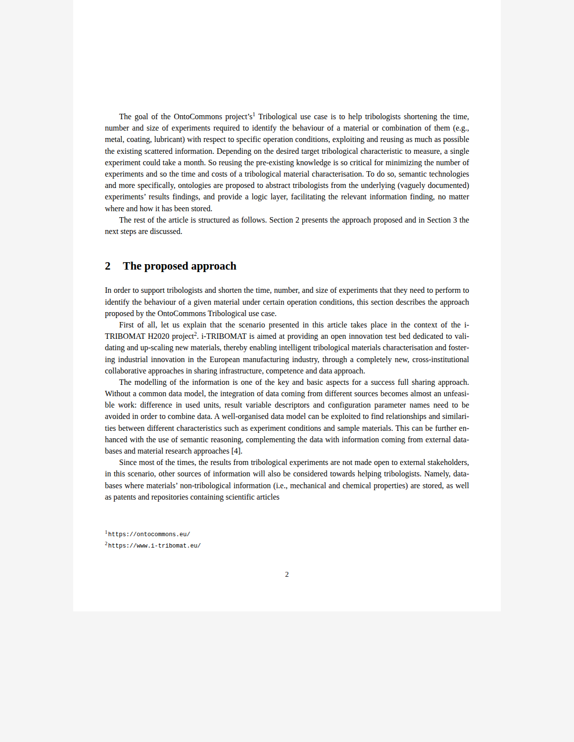The goal of the OntoCommons project’s1 Tribological use case is to help tribologists shortening the time, number and size of experiments required to identify the behaviour of a material or combination of them (e.g., metal, coating, lubricant) with respect to specific operation conditions, exploiting and reusing as much as possible the existing scattered information. Depending on the desired target tribological characteristic to measure, a single experiment could take a month. So reusing the pre-existing knowledge is so critical for minimizing the number of experiments and so the time and costs of a tribological material characterisation. To do so, semantic technologies and more specifically, ontologies are proposed to abstract tribologists from the underlying (vaguely documented) experiments’ results findings, and provide a logic layer, facilitating the relevant information finding, no matter where and how it has been stored.
The rest of the article is structured as follows. Section 2 presents the approach proposed and in Section 3 the next steps are discussed.
2 The proposed approach
In order to support tribologists and shorten the time, number, and size of experiments that they need to perform to identify the behaviour of a given material under certain operation conditions, this section describes the approach proposed by the OntoCommons Tribological use case.
First of all, let us explain that the scenario presented in this article takes place in the context of the i-TRIBOMAT H2020 project2. i-TRIBOMAT is aimed at providing an open innovation test bed dedicated to validating and up-scaling new materials, thereby enabling intelligent tribological materials characterisation and fostering industrial innovation in the European manufacturing industry, through a completely new, cross-institutional collaborative approaches in sharing infrastructure, competence and data approach.
The modelling of the information is one of the key and basic aspects for a success full sharing approach. Without a common data model, the integration of data coming from different sources becomes almost an unfeasible work: difference in used units, result variable descriptors and configuration parameter names need to be avoided in order to combine data. A well-organised data model can be exploited to find relationships and similarities between different characteristics such as experiment conditions and sample materials. This can be further enhanced with the use of semantic reasoning, complementing the data with information coming from external databases and material research approaches [4].
Since most of the times, the results from tribological experiments are not made open to external stakeholders, in this scenario, other sources of information will also be considered towards helping tribologists. Namely, databases where materials’ non-tribological information (i.e., mechanical and chemical properties) are stored, as well as patents and repositories containing scientific articles
1 https://ontocommons.eu/
2 https://www.i-tribomat.eu/
2